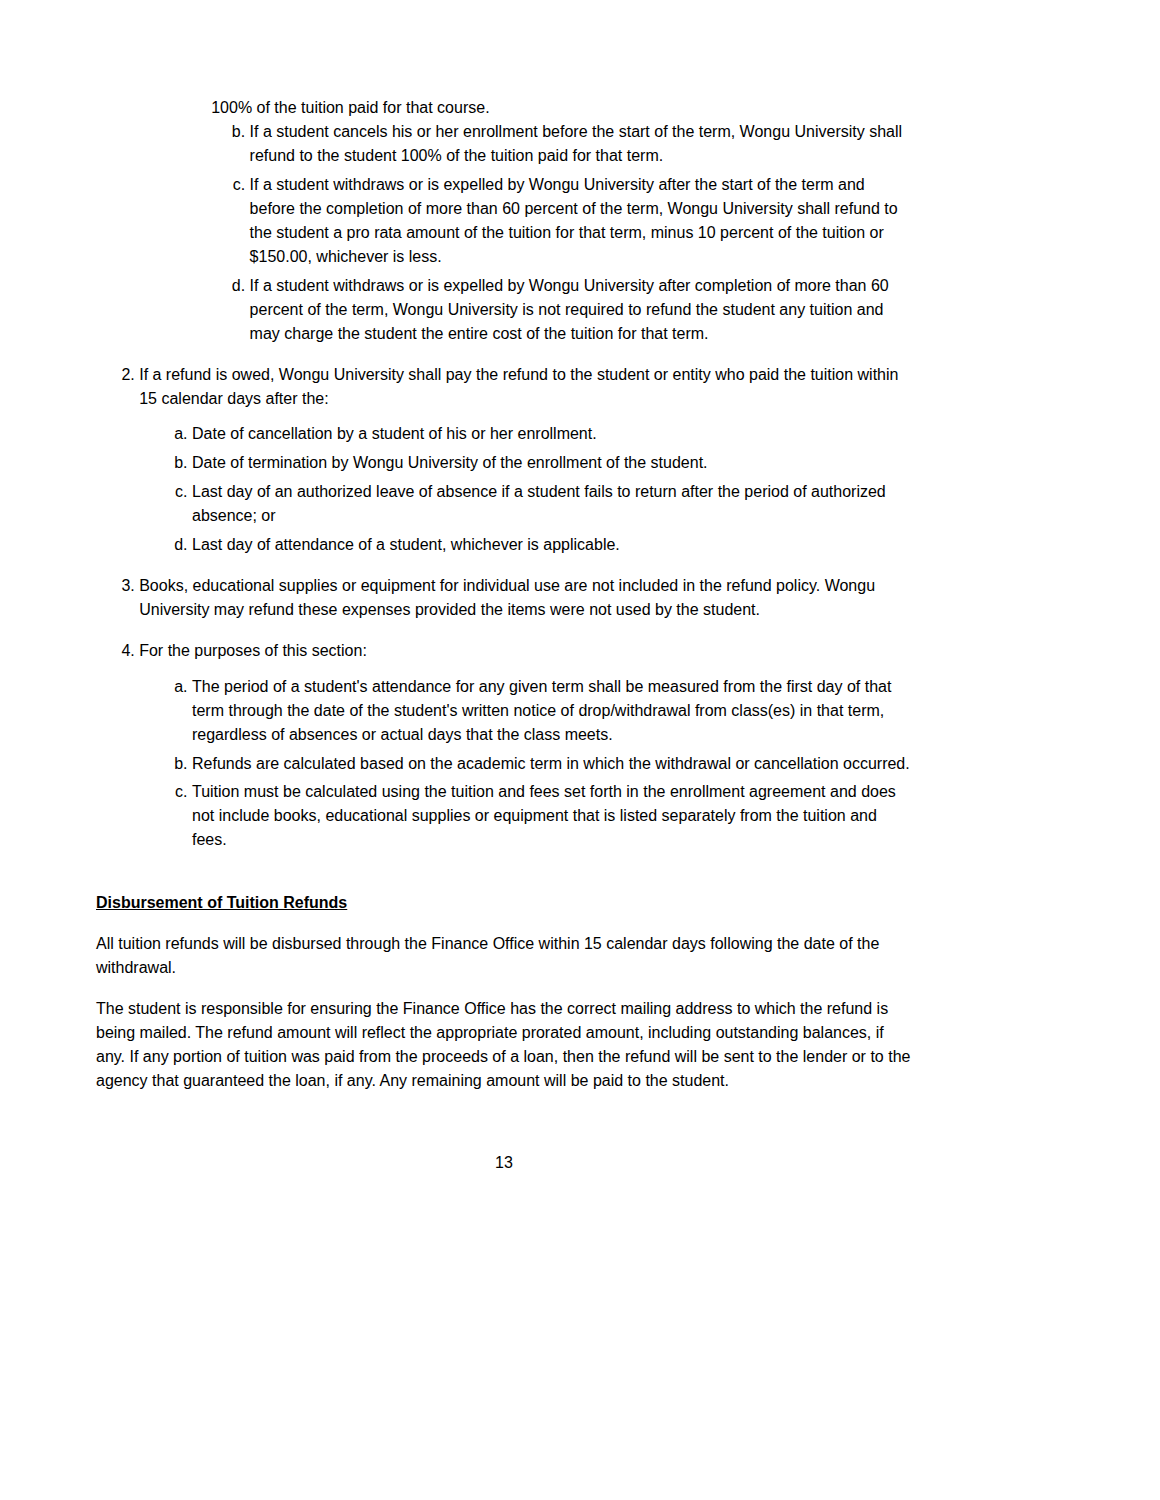100% of the tuition paid for that course.
If a student cancels his or her enrollment before the start of the term, Wongu University shall refund to the student 100% of the tuition paid for that term.
If a student withdraws or is expelled by Wongu University after the start of the term and before the completion of more than 60 percent of the term, Wongu University shall refund to the student a pro rata amount of the tuition for that term, minus 10 percent of the tuition or $150.00, whichever is less.
If a student withdraws or is expelled by Wongu University after completion of more than 60 percent of the term, Wongu University is not required to refund the student any tuition and may charge the student the entire cost of the tuition for that term.
If a refund is owed, Wongu University shall pay the refund to the student or entity who paid the tuition within 15 calendar days after the:
Date of cancellation by a student of his or her enrollment.
Date of termination by Wongu University of the enrollment of the student.
Last day of an authorized leave of absence if a student fails to return after the period of authorized absence; or
Last day of attendance of a student, whichever is applicable.
Books, educational supplies or equipment for individual use are not included in the refund policy. Wongu University may refund these expenses provided the items were not used by the student.
For the purposes of this section:
The period of a student's attendance for any given term shall be measured from the first day of that term through the date of the student's written notice of drop/withdrawal from class(es) in that term, regardless of absences or actual days that the class meets.
Refunds are calculated based on the academic term in which the withdrawal or cancellation occurred.
Tuition must be calculated using the tuition and fees set forth in the enrollment agreement and does not include books, educational supplies or equipment that is listed separately from the tuition and fees.
Disbursement of Tuition Refunds
All tuition refunds will be disbursed through the Finance Office within 15 calendar days following the date of the withdrawal.
The student is responsible for ensuring the Finance Office has the correct mailing address to which the refund is being mailed. The refund amount will reflect the appropriate prorated amount, including outstanding balances, if any. If any portion of tuition was paid from the proceeds of a loan, then the refund will be sent to the lender or to the agency that guaranteed the loan, if any. Any remaining amount will be paid to the student.
13